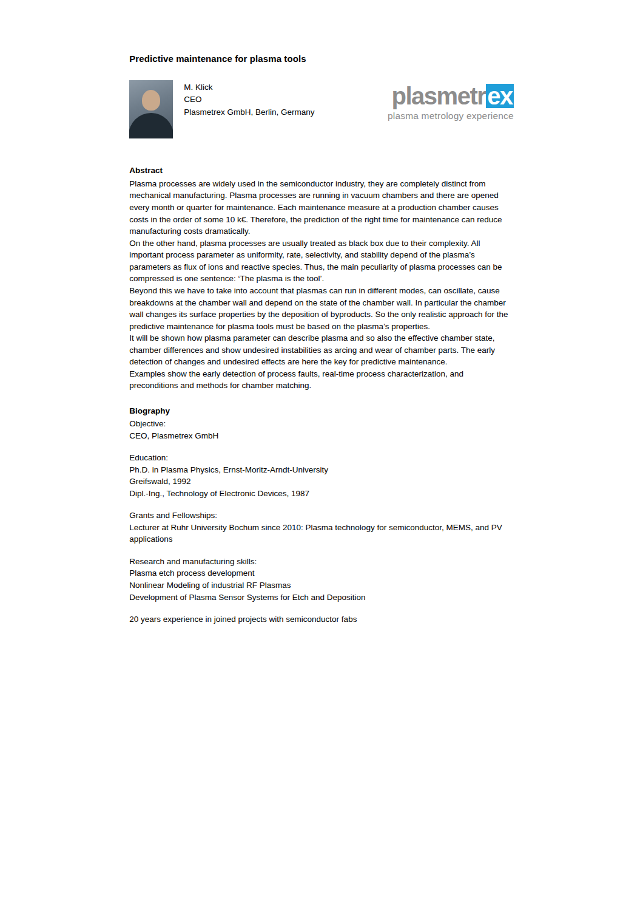Predictive maintenance for plasma tools
M. Klick
CEO
Plasmetrex GmbH, Berlin, Germany
plasmetrex
plasma metrology experience
Abstract
Plasma processes are widely used in the semiconductor industry, they are completely distinct from mechanical manufacturing. Plasma processes are running in vacuum chambers and there are opened every month or quarter for maintenance. Each maintenance measure at a production chamber causes costs in the order of some 10 k€. Therefore, the prediction of the right time for maintenance can reduce manufacturing costs dramatically.
On the other hand, plasma processes are usually treated as black box due to their complexity. All important process parameter as uniformity, rate, selectivity, and stability depend of the plasma’s parameters as flux of ions and reactive species. Thus, the main peculiarity of plasma processes can be compressed is one sentence: ‘The plasma is the tool’.
Beyond this we have to take into account that plasmas can run in different modes, can oscillate, cause breakdowns at the chamber wall and depend on the state of the chamber wall. In particular the chamber wall changes its surface properties by the deposition of byproducts. So the only realistic approach for the predictive maintenance for plasma tools must be based on the plasma’s properties.
It will be shown how plasma parameter can describe plasma and so also the effective chamber state, chamber differences and show undesired instabilities as arcing and wear of chamber parts. The early detection of changes and undesired effects are here the key for predictive maintenance.
Examples show the early detection of process faults, real-time process characterization, and preconditions and methods for chamber matching.
Biography
Objective:
CEO, Plasmetrex GmbH
Education:
Ph.D. in Plasma Physics, Ernst-Moritz-Arndt-University
Greifswald, 1992
Dipl.-Ing., Technology of Electronic Devices, 1987
Grants and Fellowships:
Lecturer at Ruhr University Bochum since 2010: Plasma technology for semiconductor, MEMS, and PV applications
Research and manufacturing skills:
Plasma etch process development
Nonlinear Modeling of industrial RF Plasmas
Development of Plasma Sensor Systems for Etch and Deposition
20 years experience in joined projects with semiconductor fabs